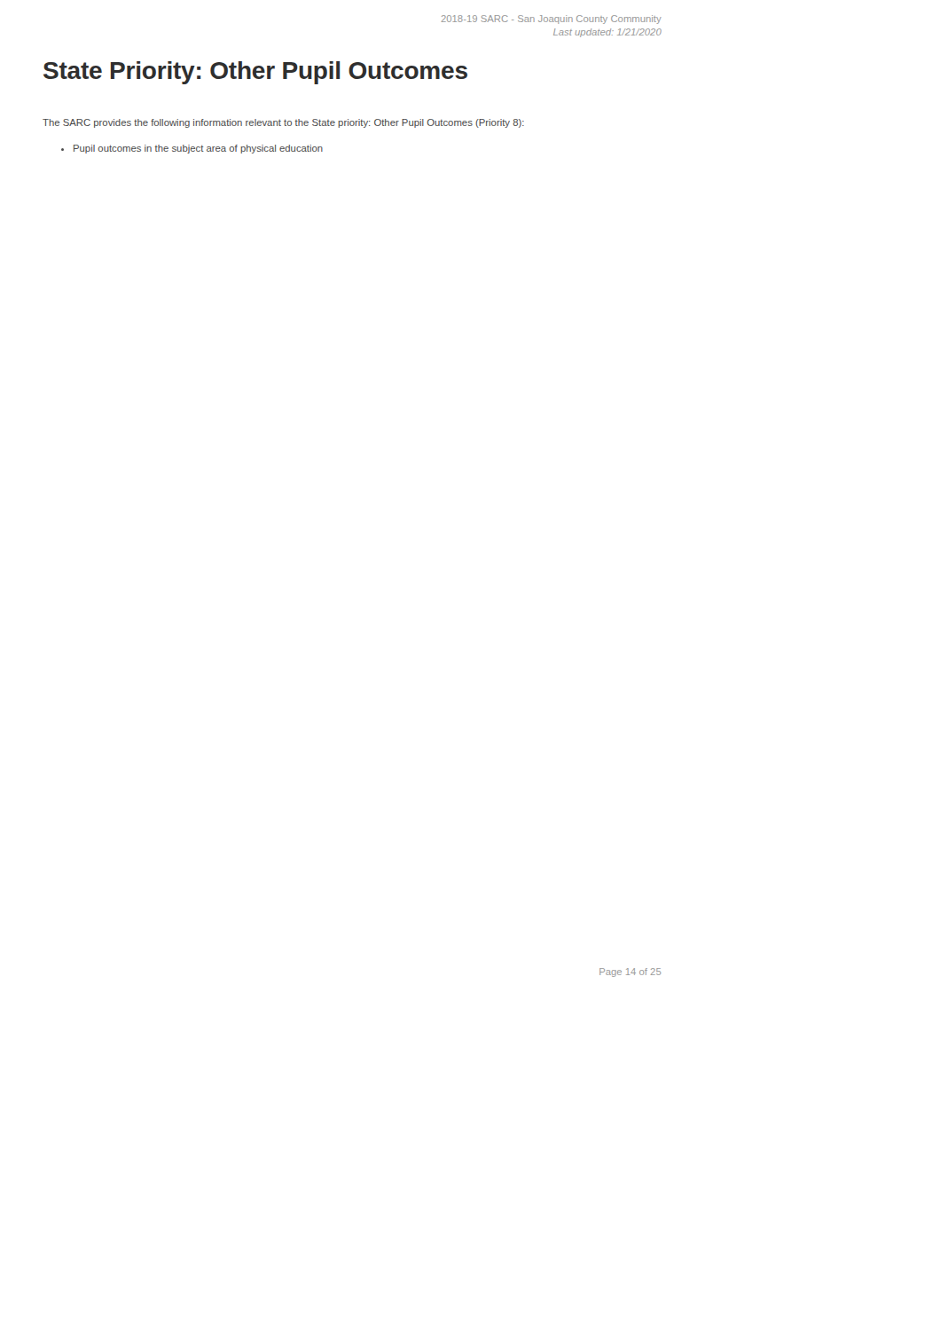2018-19 SARC - San Joaquin County Community
Last updated: 1/21/2020
State Priority: Other Pupil Outcomes
The SARC provides the following information relevant to the State priority: Other Pupil Outcomes (Priority 8):
Pupil outcomes in the subject area of physical education
Page 14 of 25